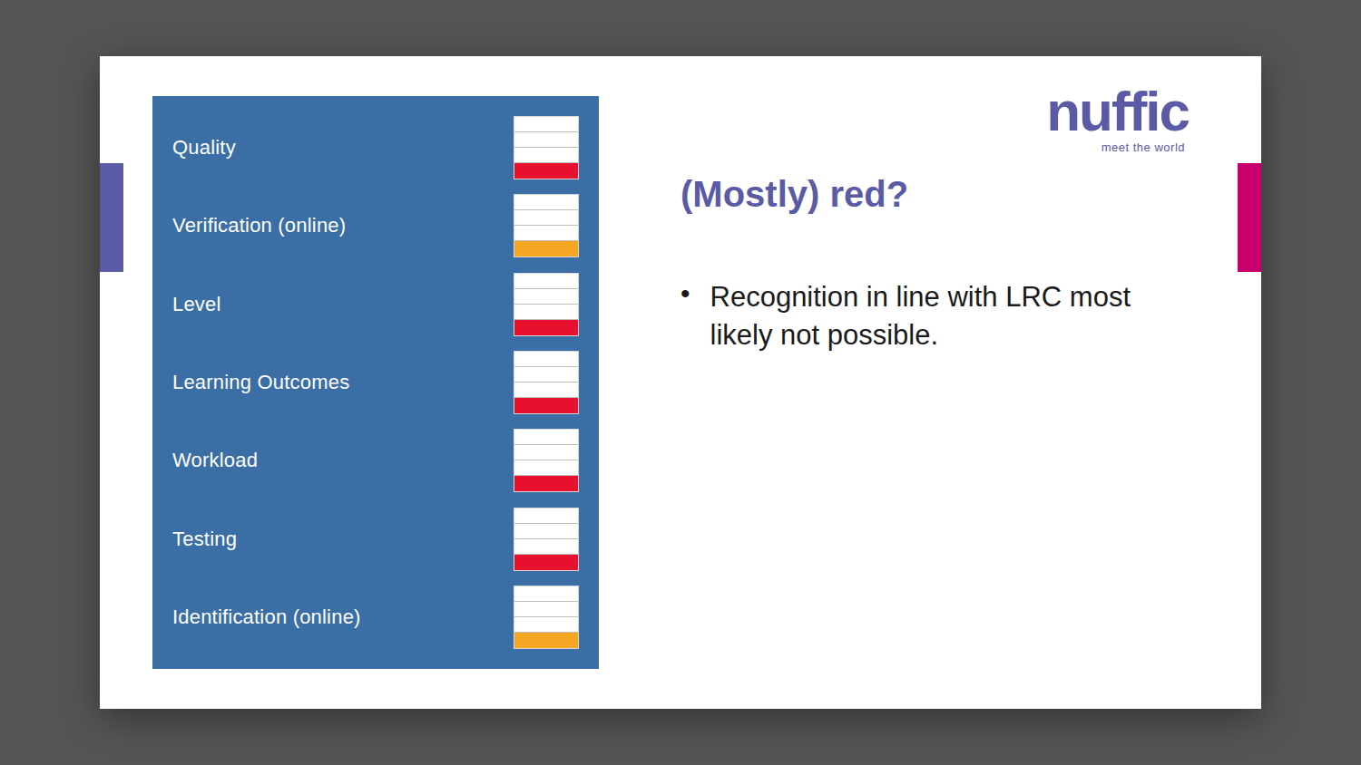nuffic
meet the world
Quality
Verification (online)
Level
Learning Outcomes
Workload
Testing
Identification (online)
(Mostly) red?
•
Recognition in line with LRC most likely not possible.